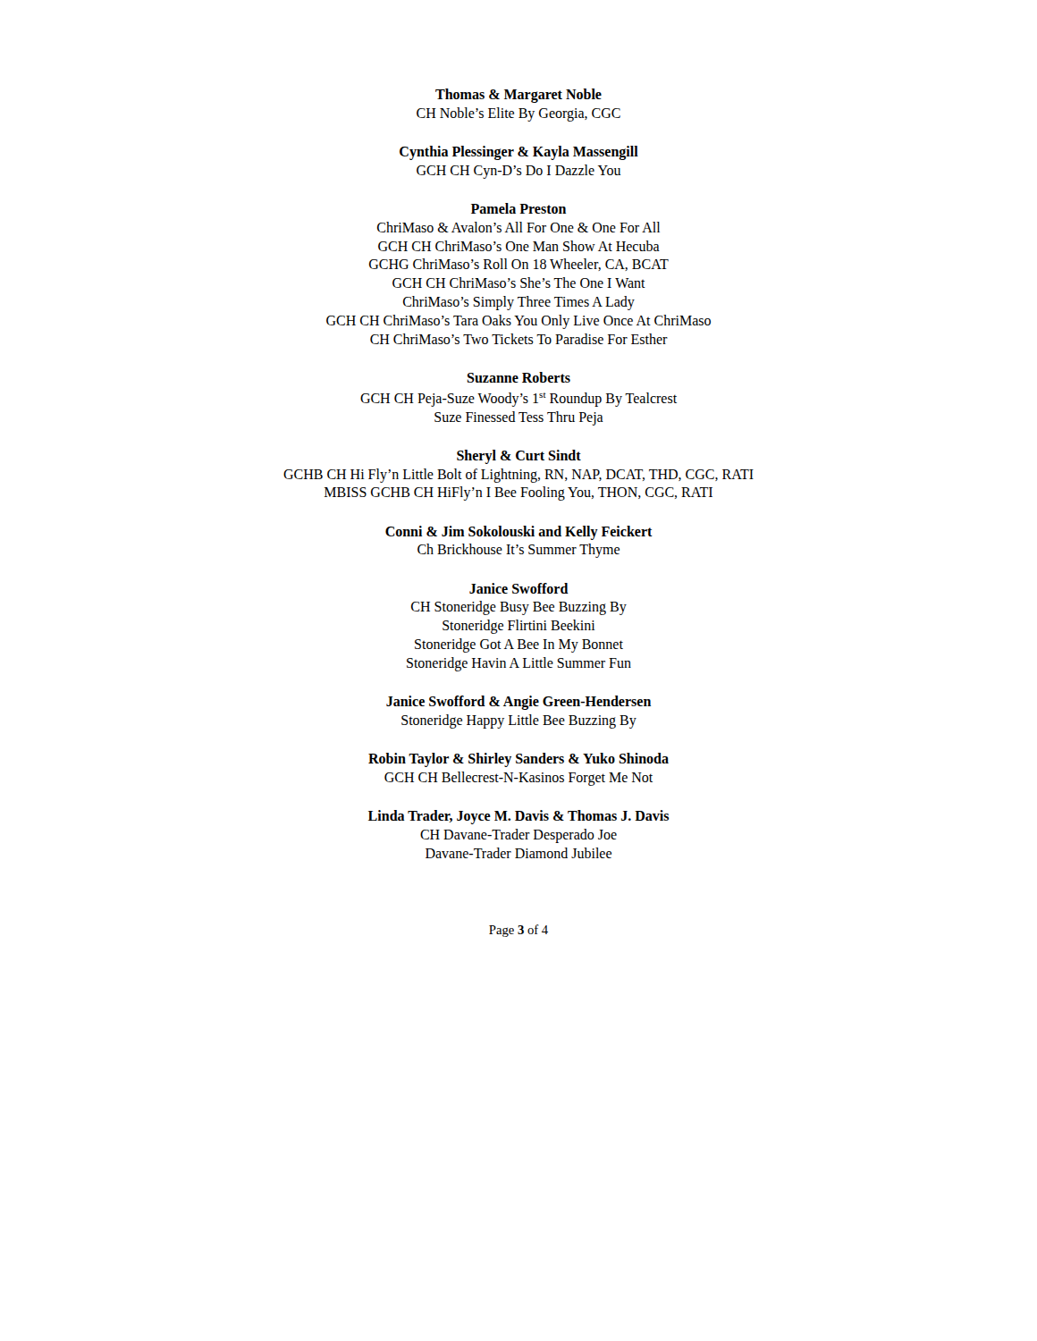Thomas & Margaret Noble
CH Noble’s Elite By Georgia, CGC
Cynthia Plessinger & Kayla Massengill
GCH CH Cyn-D’s Do I Dazzle You
Pamela Preston
ChriMaso & Avalon’s All For One & One For All
GCH CH ChriMaso’s One Man Show At Hecuba
GCHG ChriMaso’s Roll On 18 Wheeler, CA, BCAT
GCH CH ChriMaso’s She’s The One I Want
ChriMaso’s Simply Three Times A Lady
GCH CH ChriMaso’s Tara Oaks You Only Live Once At ChriMaso
CH ChriMaso’s Two Tickets To Paradise For Esther
Suzanne Roberts
GCH CH Peja-Suze Woody’s 1st Roundup By Tealcrest
Suze Finessed Tess Thru Peja
Sheryl & Curt Sindt
GCHB CH Hi Fly’n Little Bolt of Lightning, RN, NAP, DCAT, THD, CGC, RATI
MBISS GCHB CH HiFly’n I Bee Fooling You, THON, CGC, RATI
Conni & Jim Sokolouski and Kelly Feickert
Ch Brickhouse It’s Summer Thyme
Janice Swofford
CH Stoneridge Busy Bee Buzzing By
Stoneridge Flirtini Beekini
Stoneridge Got A Bee In My Bonnet
Stoneridge Havin A Little Summer Fun
Janice Swofford & Angie Green-Hendersen
Stoneridge Happy Little Bee Buzzing By
Robin Taylor & Shirley Sanders & Yuko Shinoda
GCH CH Bellecrest-N-Kasinos Forget Me Not
Linda Trader, Joyce M. Davis & Thomas J. Davis
CH Davane-Trader Desperado Joe
Davane-Trader Diamond Jubilee
Page 3 of 4